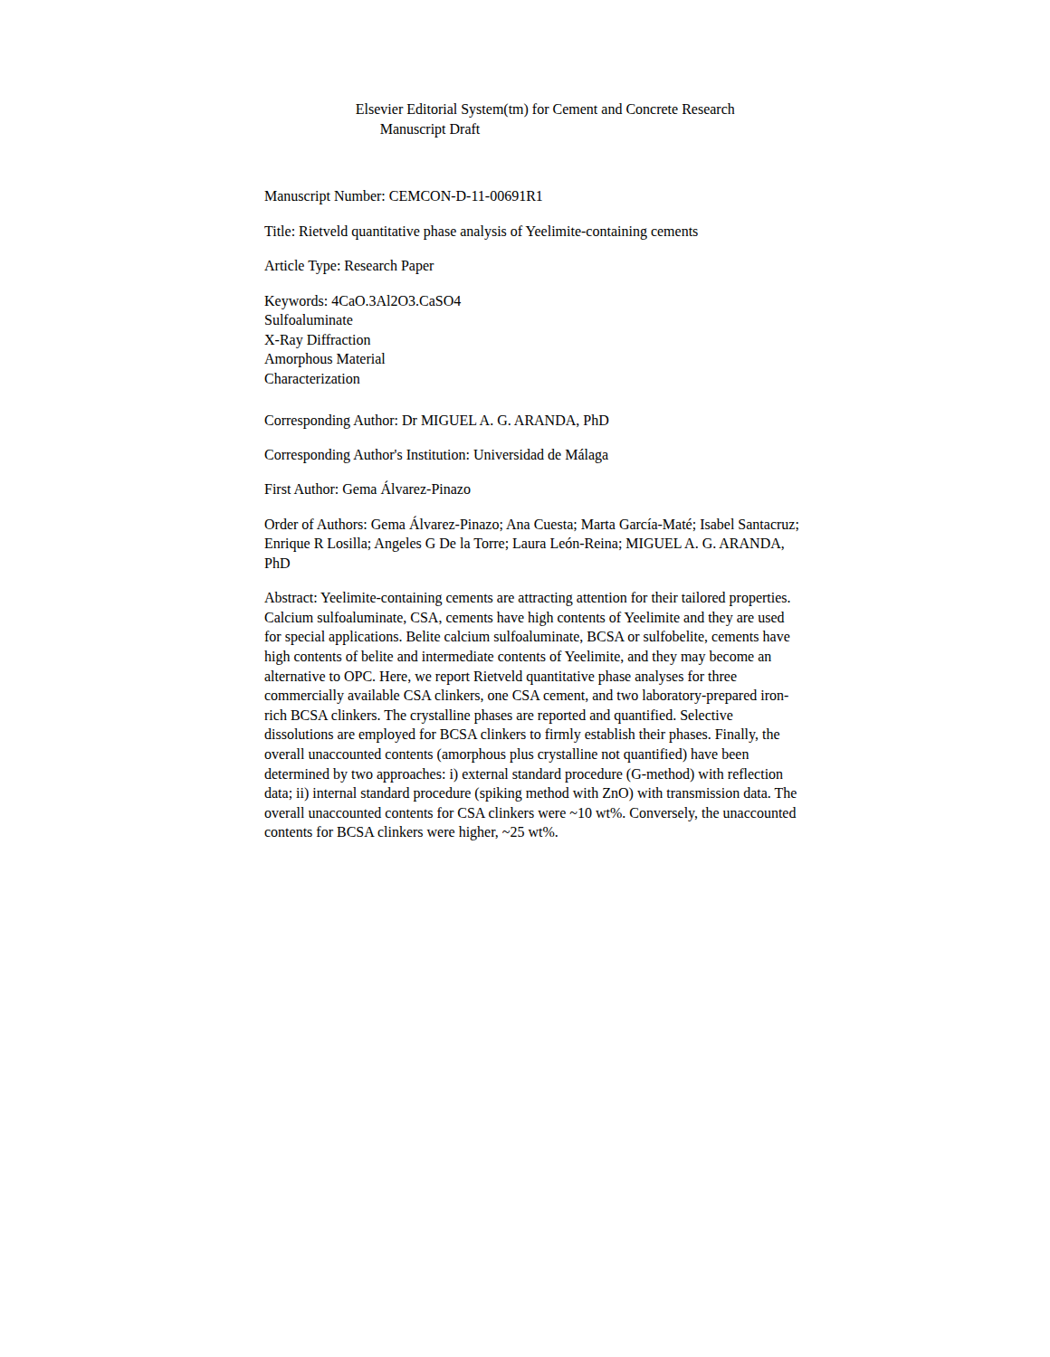Elsevier Editorial System(tm) for Cement and Concrete Research
Manuscript Draft
Manuscript Number: CEMCON-D-11-00691R1
Title: Rietveld quantitative phase analysis of Yeelimite-containing cements
Article Type: Research Paper
Keywords: 4CaO.3Al2O3.CaSO4 Sulfoaluminate X-Ray Diffraction Amorphous Material Characterization
Corresponding Author: Dr MIGUEL A. G. ARANDA, PhD
Corresponding Author's Institution: Universidad de Málaga
First Author: Gema Álvarez-Pinazo
Order of Authors: Gema Álvarez-Pinazo; Ana Cuesta; Marta García-Maté; Isabel Santacruz; Enrique R Losilla; Angeles G De la Torre; Laura León-Reina; MIGUEL A. G. ARANDA, PhD
Abstract: Yeelimite-containing cements are attracting attention for their tailored properties. Calcium sulfoaluminate, CSA, cements have high contents of Yeelimite and they are used for special applications. Belite calcium sulfoaluminate, BCSA or sulfobelite, cements have high contents of belite and intermediate contents of Yeelimite, and they may become an alternative to OPC. Here, we report Rietveld quantitative phase analyses for three commercially available CSA clinkers, one CSA cement, and two laboratory-prepared iron-rich BCSA clinkers. The crystalline phases are reported and quantified. Selective dissolutions are employed for BCSA clinkers to firmly establish their phases. Finally, the overall unaccounted contents (amorphous plus crystalline not quantified) have been determined by two approaches: i) external standard procedure (G-method) with reflection data; ii) internal standard procedure (spiking method with ZnO) with transmission data. The overall unaccounted contents for CSA clinkers were ~10 wt%. Conversely, the unaccounted contents for BCSA clinkers were higher, ~25 wt%.